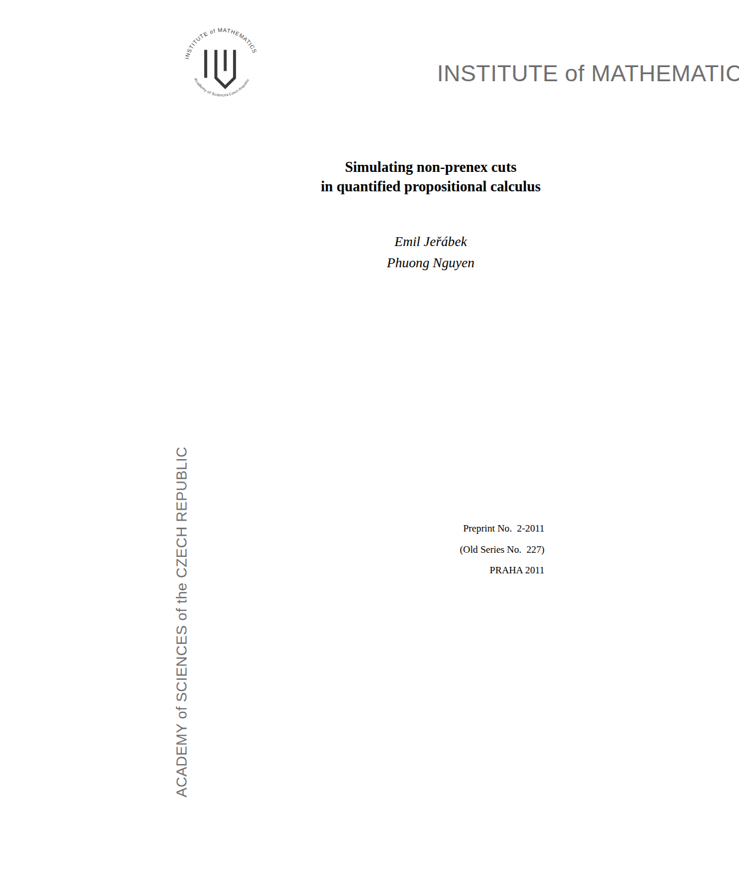INSTITUTE of MATHEMATICS Academy of Sciences Czech Republic
ACADEMY of SCIENCES of the CZECH REPUBLIC
INSTITUTE of MATHEMATICS
Simulating non-prenex cuts
in quantified propositional calculus
Emil Jeřábek
Phuong Nguyen
Preprint No. 2-2011
(Old Series No. 227)
PRAHA 2011